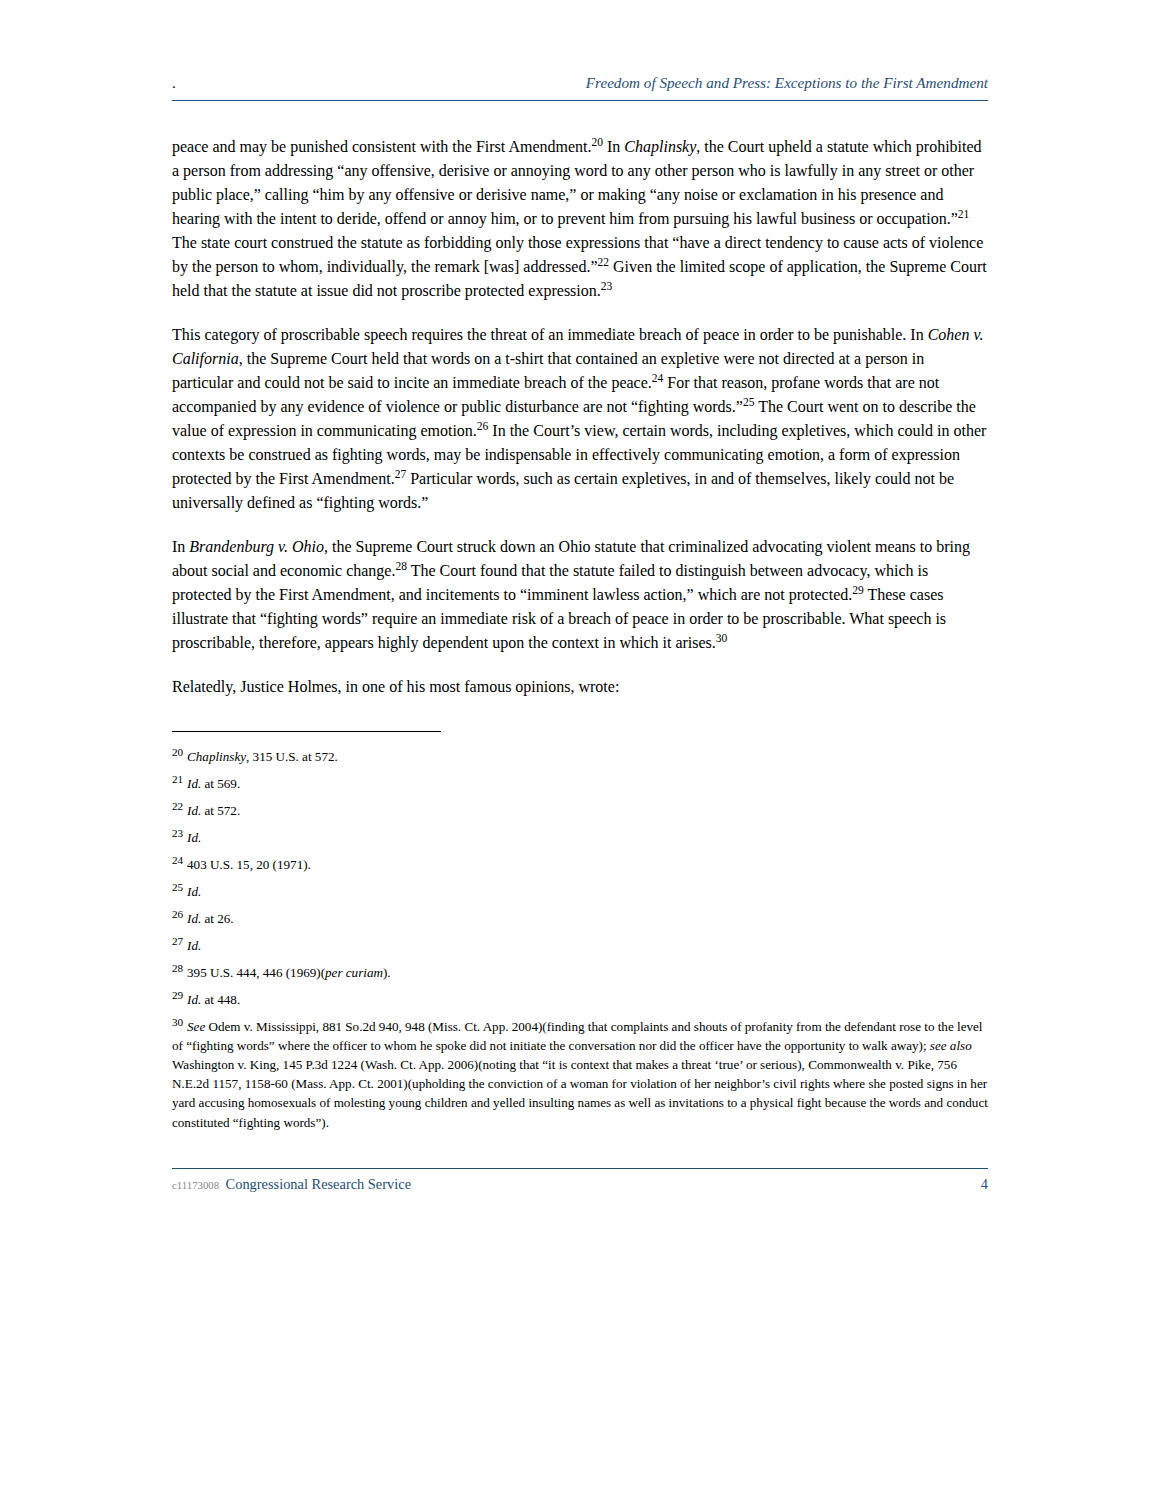. Freedom of Speech and Press: Exceptions to the First Amendment
peace and may be punished consistent with the First Amendment.20 In Chaplinsky, the Court upheld a statute which prohibited a person from addressing “any offensive, derisive or annoying word to any other person who is lawfully in any street or other public place,” calling “him by any offensive or derisive name,” or making “any noise or exclamation in his presence and hearing with the intent to deride, offend or annoy him, or to prevent him from pursuing his lawful business or occupation.”21 The state court construed the statute as forbidding only those expressions that “have a direct tendency to cause acts of violence by the person to whom, individually, the remark [was] addressed.”22 Given the limited scope of application, the Supreme Court held that the statute at issue did not proscribe protected expression.23
This category of proscribable speech requires the threat of an immediate breach of peace in order to be punishable. In Cohen v. California, the Supreme Court held that words on a t-shirt that contained an expletive were not directed at a person in particular and could not be said to incite an immediate breach of the peace.24 For that reason, profane words that are not accompanied by any evidence of violence or public disturbance are not “fighting words.”25 The Court went on to describe the value of expression in communicating emotion.26 In the Court’s view, certain words, including expletives, which could in other contexts be construed as fighting words, may be indispensable in effectively communicating emotion, a form of expression protected by the First Amendment.27 Particular words, such as certain expletives, in and of themselves, likely could not be universally defined as “fighting words.”
In Brandenburg v. Ohio, the Supreme Court struck down an Ohio statute that criminalized advocating violent means to bring about social and economic change.28 The Court found that the statute failed to distinguish between advocacy, which is protected by the First Amendment, and incitements to “imminent lawless action,” which are not protected.29 These cases illustrate that “fighting words” require an immediate risk of a breach of peace in order to be proscribable. What speech is proscribable, therefore, appears highly dependent upon the context in which it arises.30
Relatedly, Justice Holmes, in one of his most famous opinions, wrote:
20 Chaplinsky, 315 U.S. at 572.
21 Id. at 569.
22 Id. at 572.
23 Id.
24403 U.S. 15, 20 (1971).
25 Id.
26 Id. at 26.
27 Id.
28395 U.S. 444, 446 (1969)(per curiam).
29 Id. at 448.
30 See Odem v. Mississippi, 881 So.2d 940, 948 (Miss. Ct. App. 2004)(finding that complaints and shouts of profanity from the defendant rose to the level of “fighting words” where the officer to whom he spoke did not initiate the conversation nor did the officer have the opportunity to walk away); see also Washington v. King, 145 P.3d 1224 (Wash. Ct. App. 2006)(noting that “it is context that makes a threat ‘true’ or serious), Commonwealth v. Pike, 756 N.E.2d 1157, 1158-60 (Mass. App. Ct. 2001)(upholding the conviction of a woman for violation of her neighbor’s civil rights where she posted signs in her yard accusing homosexuals of molesting young children and yelled insulting names as well as invitations to a physical fight because the words and conduct constituted “fighting words”).
c11173008 Congressional Research Service 4